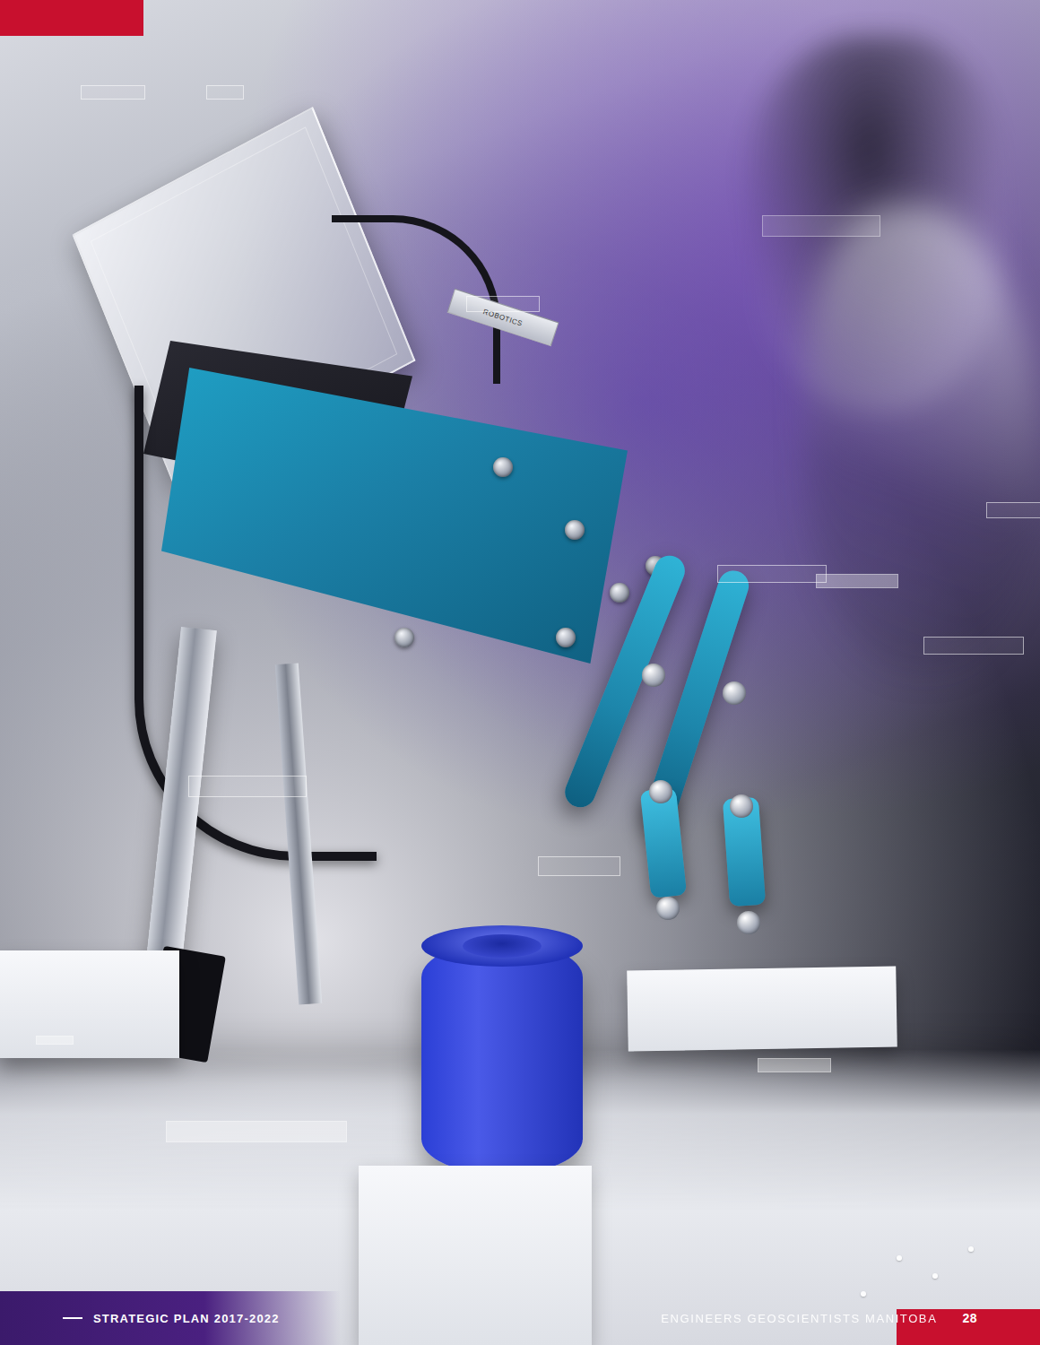ROBOTICS
Strategic Plan 2017-2022
Engineers Geoscientists Manitoba 28